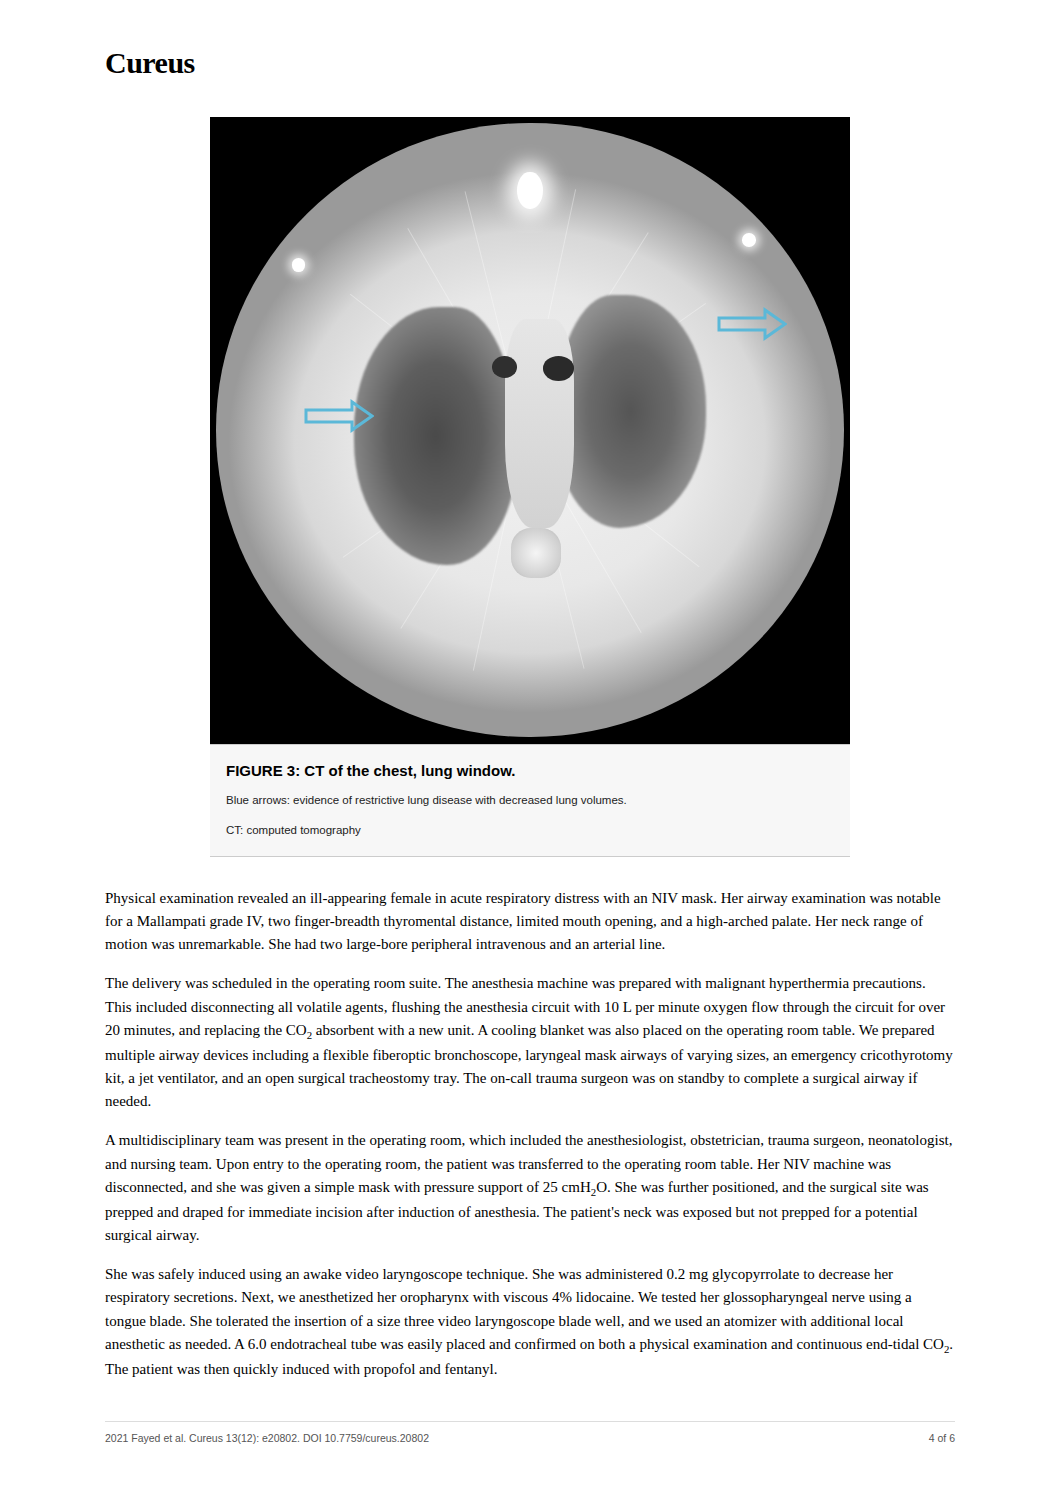Cureus
FIGURE 3: CT of the chest, lung window.
Blue arrows: evidence of restrictive lung disease with decreased lung volumes.
CT: computed tomography
Physical examination revealed an ill-appearing female in acute respiratory distress with an NIV mask. Her airway examination was notable for a Mallampati grade IV, two finger-breadth thyromental distance, limited mouth opening, and a high-arched palate. Her neck range of motion was unremarkable. She had two large-bore peripheral intravenous and an arterial line.
The delivery was scheduled in the operating room suite. The anesthesia machine was prepared with malignant hyperthermia precautions. This included disconnecting all volatile agents, flushing the anesthesia circuit with 10 L per minute oxygen flow through the circuit for over 20 minutes, and replacing the CO2 absorbent with a new unit. A cooling blanket was also placed on the operating room table. We prepared multiple airway devices including a flexible fiberoptic bronchoscope, laryngeal mask airways of varying sizes, an emergency cricothyrotomy kit, a jet ventilator, and an open surgical tracheostomy tray. The on-call trauma surgeon was on standby to complete a surgical airway if needed.
A multidisciplinary team was present in the operating room, which included the anesthesiologist, obstetrician, trauma surgeon, neonatologist, and nursing team. Upon entry to the operating room, the patient was transferred to the operating room table. Her NIV machine was disconnected, and she was given a simple mask with pressure support of 25 cmH2O. She was further positioned, and the surgical site was prepped and draped for immediate incision after induction of anesthesia. The patient's neck was exposed but not prepped for a potential surgical airway.
She was safely induced using an awake video laryngoscope technique. She was administered 0.2 mg glycopyrrolate to decrease her respiratory secretions. Next, we anesthetized her oropharynx with viscous 4% lidocaine. We tested her glossopharyngeal nerve using a tongue blade. She tolerated the insertion of a size three video laryngoscope blade well, and we used an atomizer with additional local anesthetic as needed. A 6.0 endotracheal tube was easily placed and confirmed on both a physical examination and continuous end-tidal CO2. The patient was then quickly induced with propofol and fentanyl.
2021 Fayed et al. Cureus 13(12): e20802. DOI 10.7759/cureus.20802 4 of 6